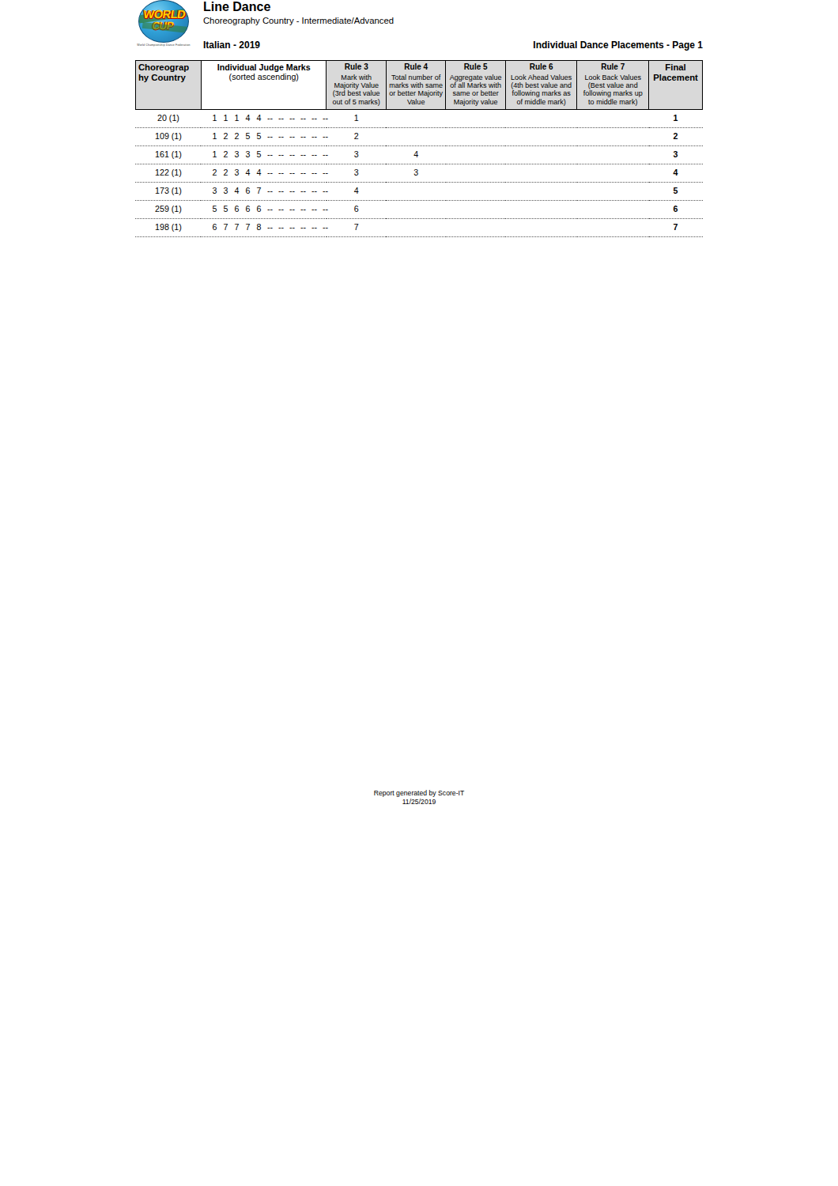WORLDCUP
World Championship Dance Federation
Line Dance
Choreography Country - Intermediate/Advanced
Italian - 2019 Individual Dance Placements - Page 1
| Choreograp hy Country | Individual Judge Marks (sorted ascending) | Rule 3 Mark with Majority Value (3rd best value out of 5 marks) | Rule 4 Total number of marks with same or better Majority Value | Rule 5 Aggregate value of all Marks with same or better Majority value | Rule 6 Look Ahead Values (4th best value and following marks as of middle mark) | Rule 7 Look Back Values (Best value and following marks up to middle mark) | Final Placement |
| --- | --- | --- | --- | --- | --- | --- | --- |
| 20 (1) | 1 1 1 4 4 -- -- -- -- -- -- | 1 | | | | | 1 |
| 109 (1) | 1 2 2 5 5 -- -- -- -- -- -- | 2 | | | | | 2 |
| 161 (1) | 1 2 3 3 5 -- -- -- -- -- -- | 3 | 4 | | | | 3 |
| 122 (1) | 2 2 3 4 4 -- -- -- -- -- -- | 3 | 3 | | | | 4 |
| 173 (1) | 3 3 4 6 7 -- -- -- -- -- -- | 4 | | | | | 5 |
| 259 (1) | 5 5 6 6 6 -- -- -- -- -- -- | 6 | | | | | 6 |
| 198 (1) | 6 7 7 7 8 -- -- -- -- -- -- | 7 | | | | | 7 |
Report generated by Score-IT
11/25/2019